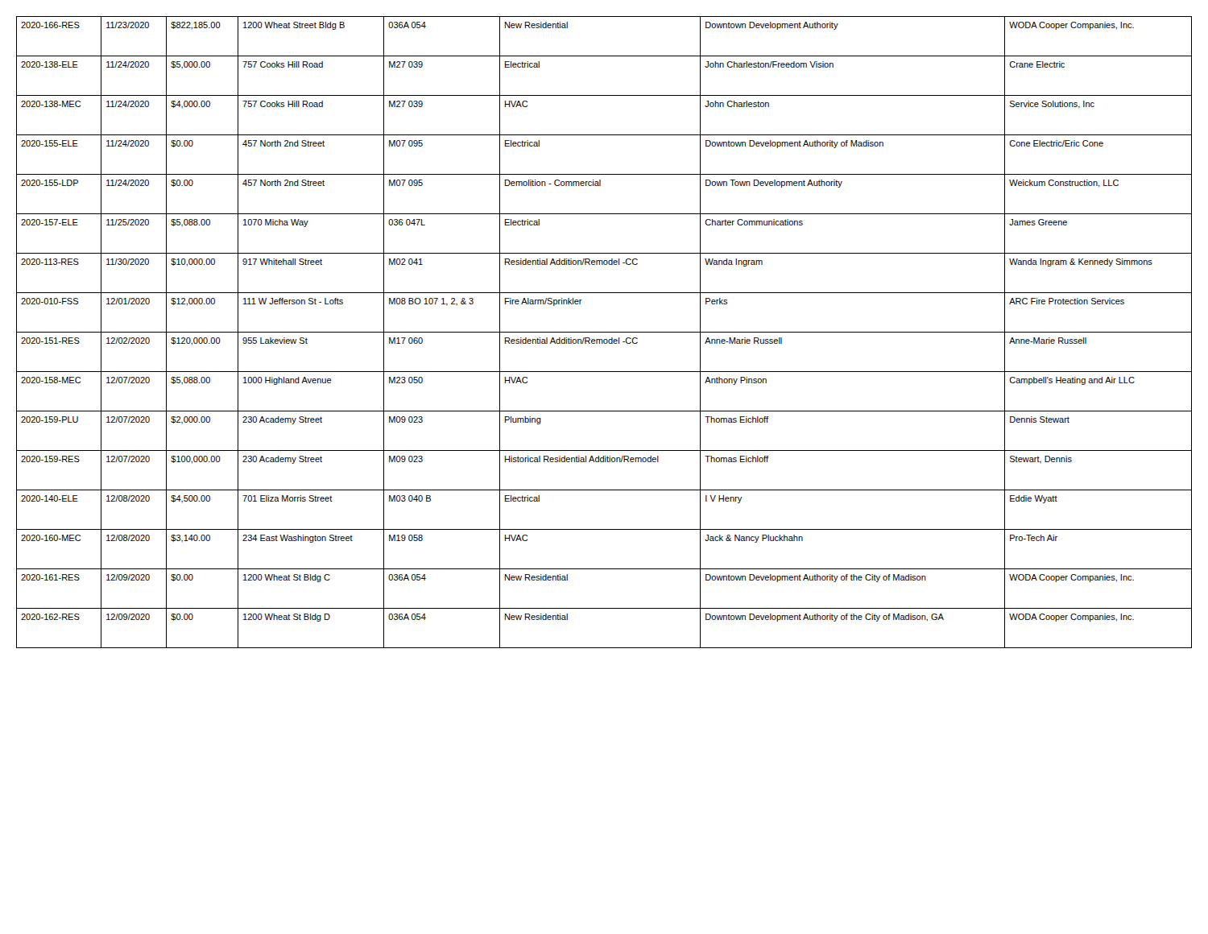| 2020-166-RES | 11/23/2020 | $822,185.00 | 1200 Wheat Street Bldg B | 036A 054 | New Residential | Downtown Development Authority | WODA Cooper Companies, Inc. |
| 2020-138-ELE | 11/24/2020 | $5,000.00 | 757 Cooks Hill Road | M27 039 | Electrical | John Charleston/Freedom Vision | Crane Electric |
| 2020-138-MEC | 11/24/2020 | $4,000.00 | 757 Cooks Hill Road | M27 039 | HVAC | John Charleston | Service Solutions, Inc |
| 2020-155-ELE | 11/24/2020 | $0.00 | 457 North 2nd Street | M07 095 | Electrical | Downtown Development Authority of Madison | Cone Electric/Eric Cone |
| 2020-155-LDP | 11/24/2020 | $0.00 | 457 North 2nd Street | M07 095 | Demolition - Commercial | Down Town Development Authority | Weickum Construction, LLC |
| 2020-157-ELE | 11/25/2020 | $5,088.00 | 1070 Micha Way | 036 047L | Electrical | Charter Communications | James Greene |
| 2020-113-RES | 11/30/2020 | $10,000.00 | 917 Whitehall Street | M02 041 | Residential Addition/Remodel -CC | Wanda Ingram | Wanda Ingram & Kennedy Simmons |
| 2020-010-FSS | 12/01/2020 | $12,000.00 | 111 W Jefferson St - Lofts | M08 BO 107 1, 2, & 3 | Fire Alarm/Sprinkler | Perks | ARC Fire Protection Services |
| 2020-151-RES | 12/02/2020 | $120,000.00 | 955 Lakeview St | M17 060 | Residential Addition/Remodel -CC | Anne-Marie Russell | Anne-Marie Russell |
| 2020-158-MEC | 12/07/2020 | $5,088.00 | 1000 Highland Avenue | M23 050 | HVAC | Anthony Pinson | Campbell's Heating and Air LLC |
| 2020-159-PLU | 12/07/2020 | $2,000.00 | 230 Academy Street | M09 023 | Plumbing | Thomas Eichloff | Dennis Stewart |
| 2020-159-RES | 12/07/2020 | $100,000.00 | 230 Academy Street | M09 023 | Historical Residential Addition/Remodel | Thomas Eichloff | Stewart, Dennis |
| 2020-140-ELE | 12/08/2020 | $4,500.00 | 701 Eliza Morris Street | M03 040 B | Electrical | I V Henry | Eddie Wyatt |
| 2020-160-MEC | 12/08/2020 | $3,140.00 | 234 East Washington Street | M19 058 | HVAC | Jack & Nancy Pluckhahn | Pro-Tech Air |
| 2020-161-RES | 12/09/2020 | $0.00 | 1200 Wheat St Bldg C | 036A 054 | New Residential | Downtown Development Authority of the City of Madison | WODA Cooper Companies, Inc. |
| 2020-162-RES | 12/09/2020 | $0.00 | 1200 Wheat St Bldg D | 036A 054 | New Residential | Downtown Development Authority of the City of Madison, GA | WODA Cooper Companies, Inc. |